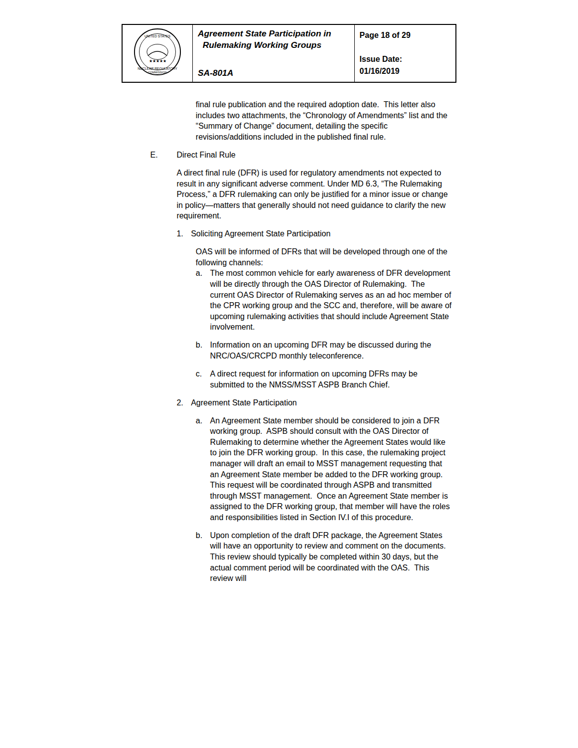| | Agreement State Participation in Rulemaking Working Groups SA-801A | Page 18 of 29 Issue Date: 01/16/2019 |
final rule publication and the required adoption date. This letter also includes two attachments, the “Chronology of Amendments” list and the “Summary of Change” document, detailing the specific revisions/additions included in the published final rule.
E. Direct Final Rule
A direct final rule (DFR) is used for regulatory amendments not expected to result in any significant adverse comment. Under MD 6.3, “The Rulemaking Process,” a DFR rulemaking can only be justified for a minor issue or change in policy—matters that generally should not need guidance to clarify the new requirement.
1. Soliciting Agreement State Participation
OAS will be informed of DFRs that will be developed through one of the following channels:
a. The most common vehicle for early awareness of DFR development will be directly through the OAS Director of Rulemaking. The current OAS Director of Rulemaking serves as an ad hoc member of the CPR working group and the SCC and, therefore, will be aware of upcoming rulemaking activities that should include Agreement State involvement.
b. Information on an upcoming DFR may be discussed during the NRC/OAS/CRCPD monthly teleconference.
c. A direct request for information on upcoming DFRs may be submitted to the NMSS/MSST ASPB Branch Chief.
2. Agreement State Participation
a. An Agreement State member should be considered to join a DFR working group. ASPB should consult with the OAS Director of Rulemaking to determine whether the Agreement States would like to join the DFR working group. In this case, the rulemaking project manager will draft an email to MSST management requesting that an Agreement State member be added to the DFR working group. This request will be coordinated through ASPB and transmitted through MSST management. Once an Agreement State member is assigned to the DFR working group, that member will have the roles and responsibilities listed in Section IV.I of this procedure.
b. Upon completion of the draft DFR package, the Agreement States will have an opportunity to review and comment on the documents. This review should typically be completed within 30 days, but the actual comment period will be coordinated with the OAS. This review will